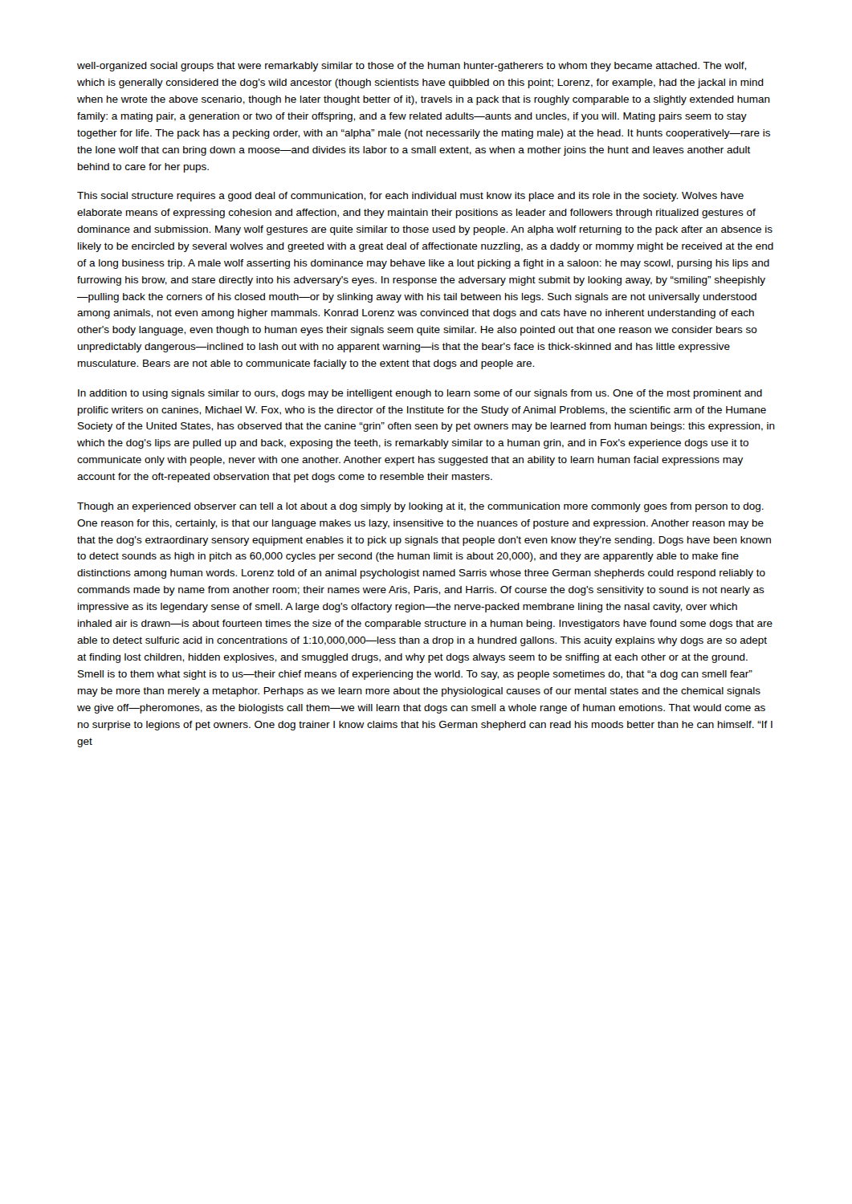well-organized social groups that were remarkably similar to those of the human hunter-gatherers to whom they became attached. The wolf, which is generally considered the dog's wild ancestor (though scientists have quibbled on this point; Lorenz, for example, had the jackal in mind when he wrote the above scenario, though he later thought better of it), travels in a pack that is roughly comparable to a slightly extended human family: a mating pair, a generation or two of their offspring, and a few related adults—aunts and uncles, if you will. Mating pairs seem to stay together for life. The pack has a pecking order, with an “alpha” male (not necessarily the mating male) at the head. It hunts cooperatively—rare is the lone wolf that can bring down a moose—and divides its labor to a small extent, as when a mother joins the hunt and leaves another adult behind to care for her pups.
This social structure requires a good deal of communication, for each individual must know its place and its role in the society. Wolves have elaborate means of expressing cohesion and affection, and they maintain their positions as leader and followers through ritualized gestures of dominance and submission. Many wolf gestures are quite similar to those used by people. An alpha wolf returning to the pack after an absence is likely to be encircled by several wolves and greeted with a great deal of affectionate nuzzling, as a daddy or mommy might be received at the end of a long business trip. A male wolf asserting his dominance may behave like a lout picking a fight in a saloon: he may scowl, pursing his lips and furrowing his brow, and stare directly into his adversary's eyes. In response the adversary might submit by looking away, by “smiling” sheepishly—pulling back the corners of his closed mouth—or by slinking away with his tail between his legs. Such signals are not universally understood among animals, not even among higher mammals. Konrad Lorenz was convinced that dogs and cats have no inherent understanding of each other's body language, even though to human eyes their signals seem quite similar. He also pointed out that one reason we consider bears so unpredictably dangerous—inclined to lash out with no apparent warning—is that the bear's face is thick-skinned and has little expressive musculature. Bears are not able to communicate facially to the extent that dogs and people are.
In addition to using signals similar to ours, dogs may be intelligent enough to learn some of our signals from us. One of the most prominent and prolific writers on canines, Michael W. Fox, who is the director of the Institute for the Study of Animal Problems, the scientific arm of the Humane Society of the United States, has observed that the canine “grin” often seen by pet owners may be learned from human beings: this expression, in which the dog's lips are pulled up and back, exposing the teeth, is remarkably similar to a human grin, and in Fox's experience dogs use it to communicate only with people, never with one another. Another expert has suggested that an ability to learn human facial expressions may account for the oft-repeated observation that pet dogs come to resemble their masters.
Though an experienced observer can tell a lot about a dog simply by looking at it, the communication more commonly goes from person to dog. One reason for this, certainly, is that our language makes us lazy, insensitive to the nuances of posture and expression. Another reason may be that the dog's extraordinary sensory equipment enables it to pick up signals that people don't even know they're sending. Dogs have been known to detect sounds as high in pitch as 60,000 cycles per second (the human limit is about 20,000), and they are apparently able to make fine distinctions among human words. Lorenz told of an animal psychologist named Sarris whose three German shepherds could respond reliably to commands made by name from another room; their names were Aris, Paris, and Harris. Of course the dog's sensitivity to sound is not nearly as impressive as its legendary sense of smell. A large dog's olfactory region—the nerve-packed membrane lining the nasal cavity, over which inhaled air is drawn—is about fourteen times the size of the comparable structure in a human being. Investigators have found some dogs that are able to detect sulfuric acid in concentrations of 1:10,000,000—less than a drop in a hundred gallons. This acuity explains why dogs are so adept at finding lost children, hidden explosives, and smuggled drugs, and why pet dogs always seem to be sniffing at each other or at the ground. Smell is to them what sight is to us—their chief means of experiencing the world. To say, as people sometimes do, that “a dog can smell fear” may be more than merely a metaphor. Perhaps as we learn more about the physiological causes of our mental states and the chemical signals we give off—pheromones, as the biologists call them—we will learn that dogs can smell a whole range of human emotions. That would come as no surprise to legions of pet owners. One dog trainer I know claims that his German shepherd can read his moods better than he can himself. “If I get